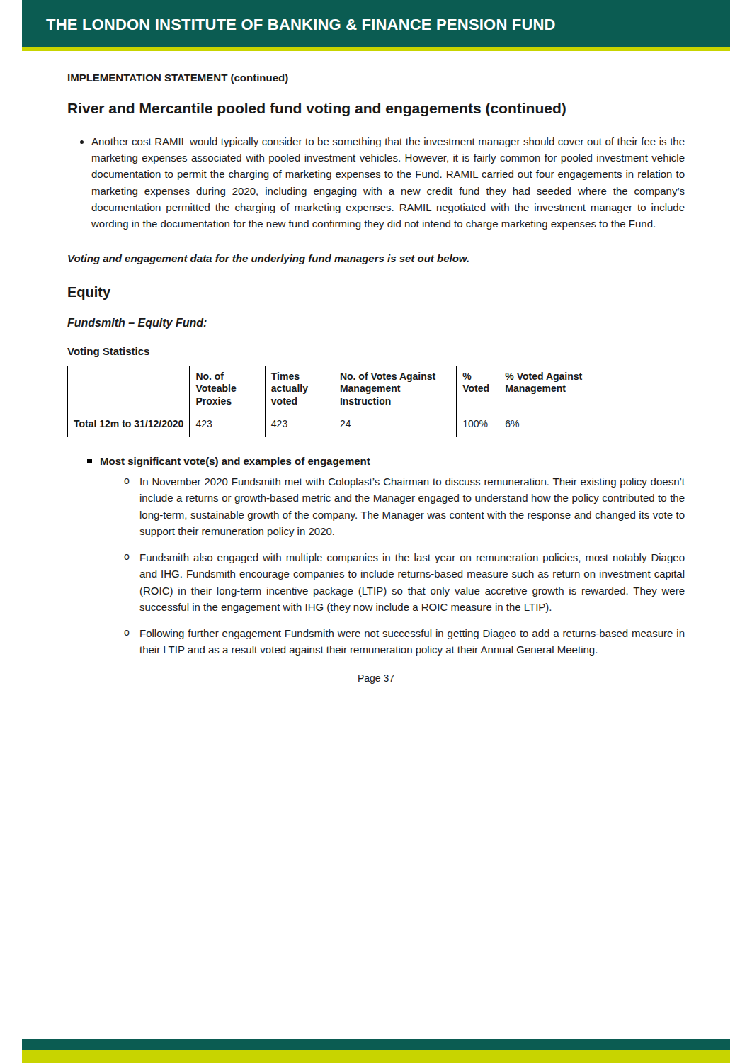The London Institute of Banking & Finance Pension Fund
IMPLEMENTATION STATEMENT (continued)
River and Mercantile pooled fund voting and engagements (continued)
Another cost RAMIL would typically consider to be something that the investment manager should cover out of their fee is the marketing expenses associated with pooled investment vehicles. However, it is fairly common for pooled investment vehicle documentation to permit the charging of marketing expenses to the Fund. RAMIL carried out four engagements in relation to marketing expenses during 2020, including engaging with a new credit fund they had seeded where the company’s documentation permitted the charging of marketing expenses. RAMIL negotiated with the investment manager to include wording in the documentation for the new fund confirming they did not intend to charge marketing expenses to the Fund.
Voting and engagement data for the underlying fund managers is set out below.
Equity
Fundsmith – Equity Fund:
Voting Statistics
| | No. of Voteable Proxies | Times actually voted | No. of Votes Against Management Instruction | % Voted | % Voted Against Management |
| --- | --- | --- | --- | --- | --- |
| Total 12m to 31/12/2020 | 423 | 423 | 24 | 100% | 6% |
Most significant vote(s) and examples of engagement
In November 2020 Fundsmith met with Coloplast’s Chairman to discuss remuneration. Their existing policy doesn’t include a returns or growth-based metric and the Manager engaged to understand how the policy contributed to the long-term, sustainable growth of the company. The Manager was content with the response and changed its vote to support their remuneration policy in 2020.
Fundsmith also engaged with multiple companies in the last year on remuneration policies, most notably Diageo and IHG. Fundsmith encourage companies to include returns-based measure such as return on investment capital (ROIC) in their long-term incentive package (LTIP) so that only value accretive growth is rewarded. They were successful in the engagement with IHG (they now include a ROIC measure in the LTIP).
Following further engagement Fundsmith were not successful in getting Diageo to add a returns-based measure in their LTIP and as a result voted against their remuneration policy at their Annual General Meeting.
Page 37